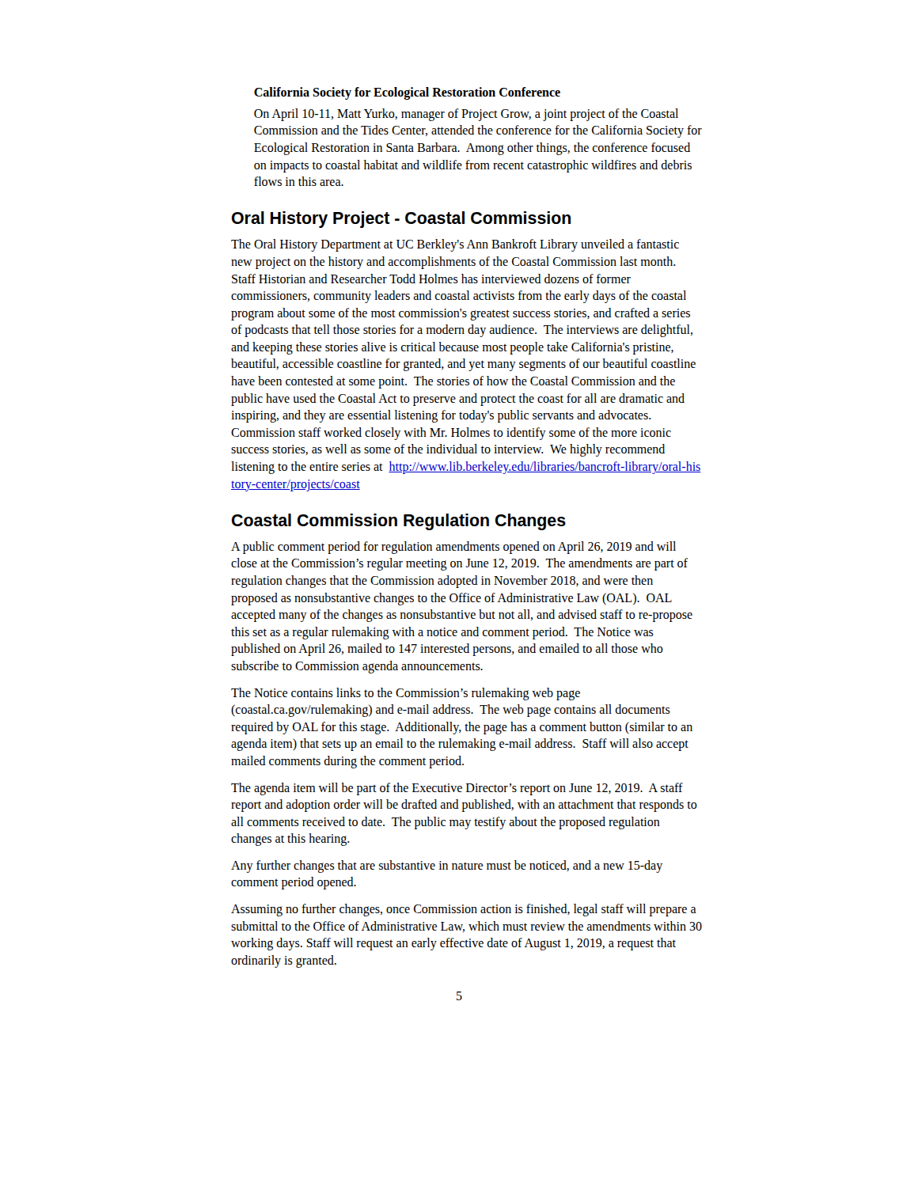California Society for Ecological Restoration Conference
On April 10-11, Matt Yurko, manager of Project Grow, a joint project of the Coastal Commission and the Tides Center, attended the conference for the California Society for Ecological Restoration in Santa Barbara. Among other things, the conference focused on impacts to coastal habitat and wildlife from recent catastrophic wildfires and debris flows in this area.
Oral History Project - Coastal Commission
The Oral History Department at UC Berkley's Ann Bankroft Library unveiled a fantastic new project on the history and accomplishments of the Coastal Commission last month. Staff Historian and Researcher Todd Holmes has interviewed dozens of former commissioners, community leaders and coastal activists from the early days of the coastal program about some of the most commission's greatest success stories, and crafted a series of podcasts that tell those stories for a modern day audience. The interviews are delightful, and keeping these stories alive is critical because most people take California's pristine, beautiful, accessible coastline for granted, and yet many segments of our beautiful coastline have been contested at some point. The stories of how the Coastal Commission and the public have used the Coastal Act to preserve and protect the coast for all are dramatic and inspiring, and they are essential listening for today's public servants and advocates. Commission staff worked closely with Mr. Holmes to identify some of the more iconic success stories, as well as some of the individual to interview. We highly recommend listening to the entire series at http://www.lib.berkeley.edu/libraries/bancroft-library/oral-history-center/projects/coast
Coastal Commission Regulation Changes
A public comment period for regulation amendments opened on April 26, 2019 and will close at the Commission’s regular meeting on June 12, 2019. The amendments are part of regulation changes that the Commission adopted in November 2018, and were then proposed as nonsubstantive changes to the Office of Administrative Law (OAL). OAL accepted many of the changes as nonsubstantive but not all, and advised staff to re-propose this set as a regular rulemaking with a notice and comment period. The Notice was published on April 26, mailed to 147 interested persons, and emailed to all those who subscribe to Commission agenda announcements.
The Notice contains links to the Commission’s rulemaking web page (coastal.ca.gov/rulemaking) and e-mail address. The web page contains all documents required by OAL for this stage. Additionally, the page has a comment button (similar to an agenda item) that sets up an email to the rulemaking e-mail address. Staff will also accept mailed comments during the comment period.
The agenda item will be part of the Executive Director’s report on June 12, 2019. A staff report and adoption order will be drafted and published, with an attachment that responds to all comments received to date. The public may testify about the proposed regulation changes at this hearing.
Any further changes that are substantive in nature must be noticed, and a new 15-day comment period opened.
Assuming no further changes, once Commission action is finished, legal staff will prepare a submittal to the Office of Administrative Law, which must review the amendments within 30 working days. Staff will request an early effective date of August 1, 2019, a request that ordinarily is granted.
5